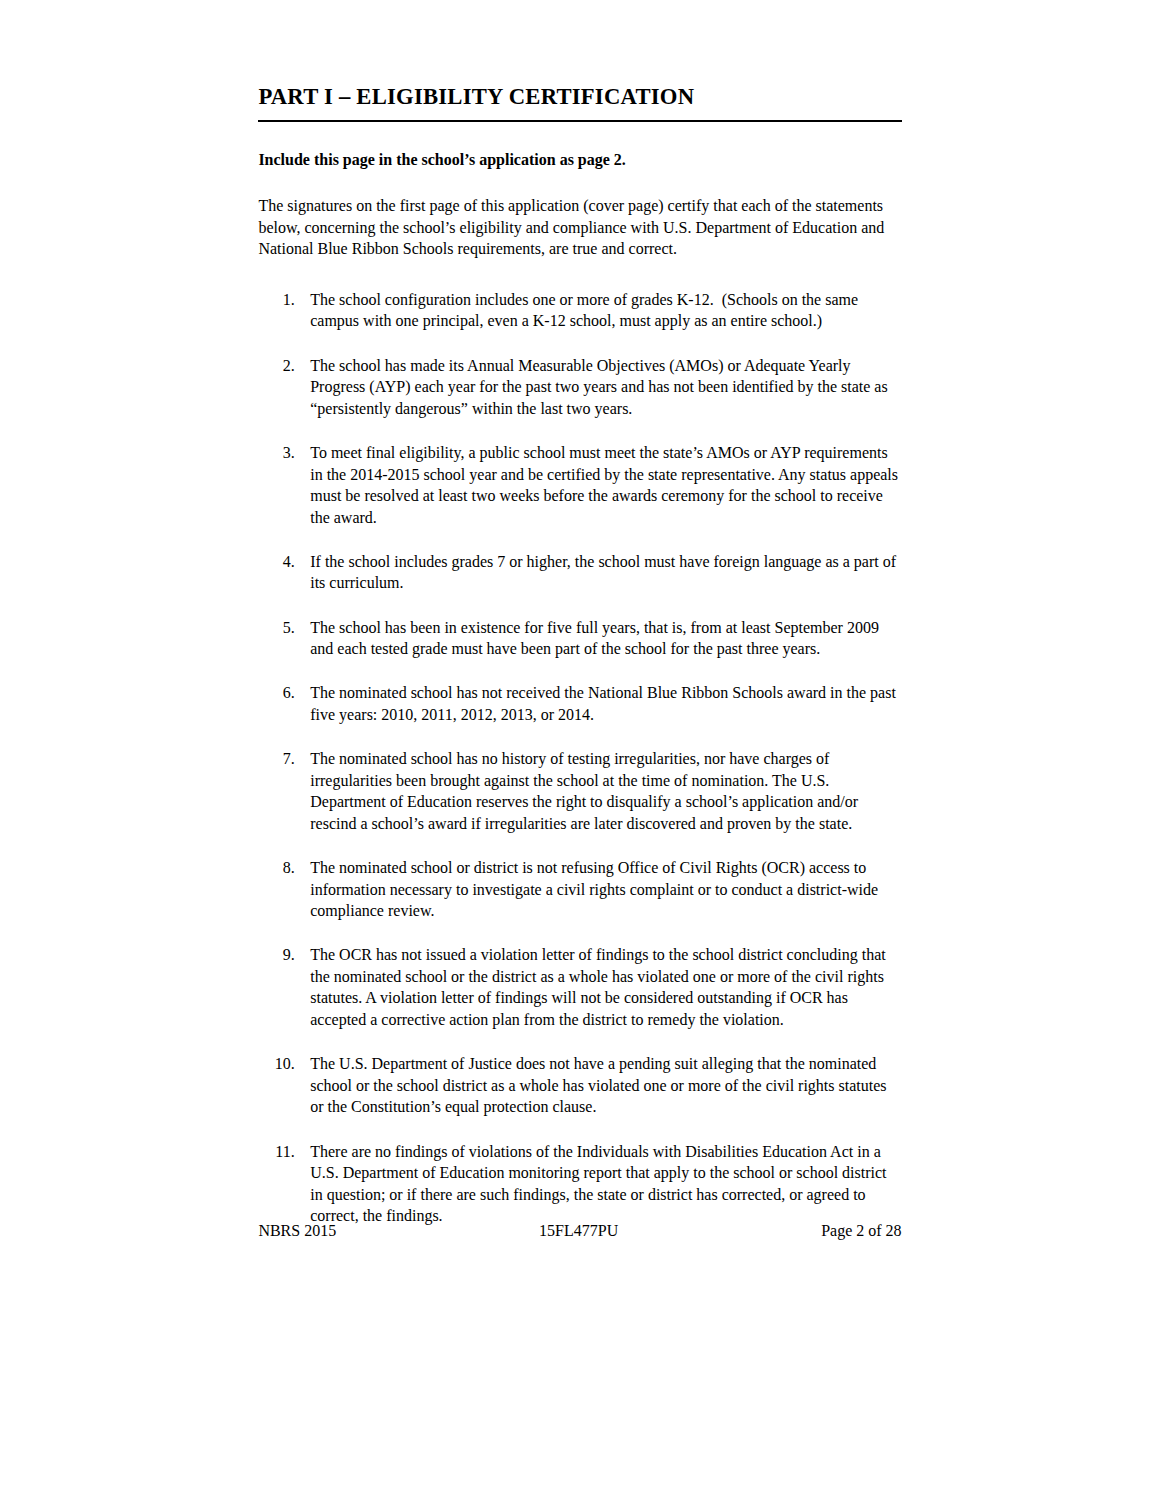PART I – ELIGIBILITY CERTIFICATION
Include this page in the school’s application as page 2.
The signatures on the first page of this application (cover page) certify that each of the statements below, concerning the school’s eligibility and compliance with U.S. Department of Education and National Blue Ribbon Schools requirements, are true and correct.
The school configuration includes one or more of grades K-12. (Schools on the same campus with one principal, even a K-12 school, must apply as an entire school.)
The school has made its Annual Measurable Objectives (AMOs) or Adequate Yearly Progress (AYP) each year for the past two years and has not been identified by the state as “persistently dangerous” within the last two years.
To meet final eligibility, a public school must meet the state’s AMOs or AYP requirements in the 2014-2015 school year and be certified by the state representative. Any status appeals must be resolved at least two weeks before the awards ceremony for the school to receive the award.
If the school includes grades 7 or higher, the school must have foreign language as a part of its curriculum.
The school has been in existence for five full years, that is, from at least September 2009 and each tested grade must have been part of the school for the past three years.
The nominated school has not received the National Blue Ribbon Schools award in the past five years: 2010, 2011, 2012, 2013, or 2014.
The nominated school has no history of testing irregularities, nor have charges of irregularities been brought against the school at the time of nomination. The U.S. Department of Education reserves the right to disqualify a school’s application and/or rescind a school’s award if irregularities are later discovered and proven by the state.
The nominated school or district is not refusing Office of Civil Rights (OCR) access to information necessary to investigate a civil rights complaint or to conduct a district-wide compliance review.
The OCR has not issued a violation letter of findings to the school district concluding that the nominated school or the district as a whole has violated one or more of the civil rights statutes. A violation letter of findings will not be considered outstanding if OCR has accepted a corrective action plan from the district to remedy the violation.
The U.S. Department of Justice does not have a pending suit alleging that the nominated school or the school district as a whole has violated one or more of the civil rights statutes or the Constitution’s equal protection clause.
There are no findings of violations of the Individuals with Disabilities Education Act in a U.S. Department of Education monitoring report that apply to the school or school district in question; or if there are such findings, the state or district has corrected, or agreed to correct, the findings.
NBRS 2015 15FL477PU Page 2 of 28